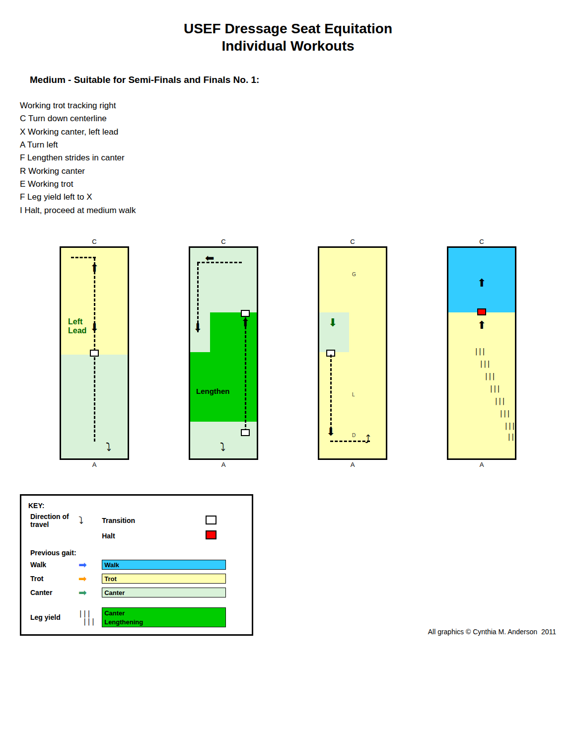USEF Dressage Seat Equitation
Individual Workouts
Medium - Suitable for Semi-Finals and Finals No. 1:
Working trot tracking right
C Turn down centerline
X Working canter, left lead
A Turn left
F Lengthen strides in canter
R Working canter
E Working trot
F Leg yield left to X
I Halt, proceed at medium walk
C
H – – M S – – R E – – B V – – P K – – F
Left
Lead
⬇
⬆
⤵
A
C
H – – M S – – R E – – B V – – P K – – F
Lengthen
⬇
⬅
⬆
⤵
A
C
H – – M S – – R E – – B V – – P K – – F G L D
⬇
⬇
⤴
A
C
H – – M S – – R E – – B V – – P K – – F
⬆
⬆
|||
|||
|||
|||
|||
|||
|||
|||
A
KEY:
| Direction of travel | ⤵ | Transition | |
| | | Halt | |
| Previous gait: |
| Walk | ➡ | Walk |
| Trot | ➡ | Trot |
| Canter | ➡ | Canter |
| Leg yield | /// /// | Canter Lengthening |
All graphics © Cynthia M. Anderson 2011